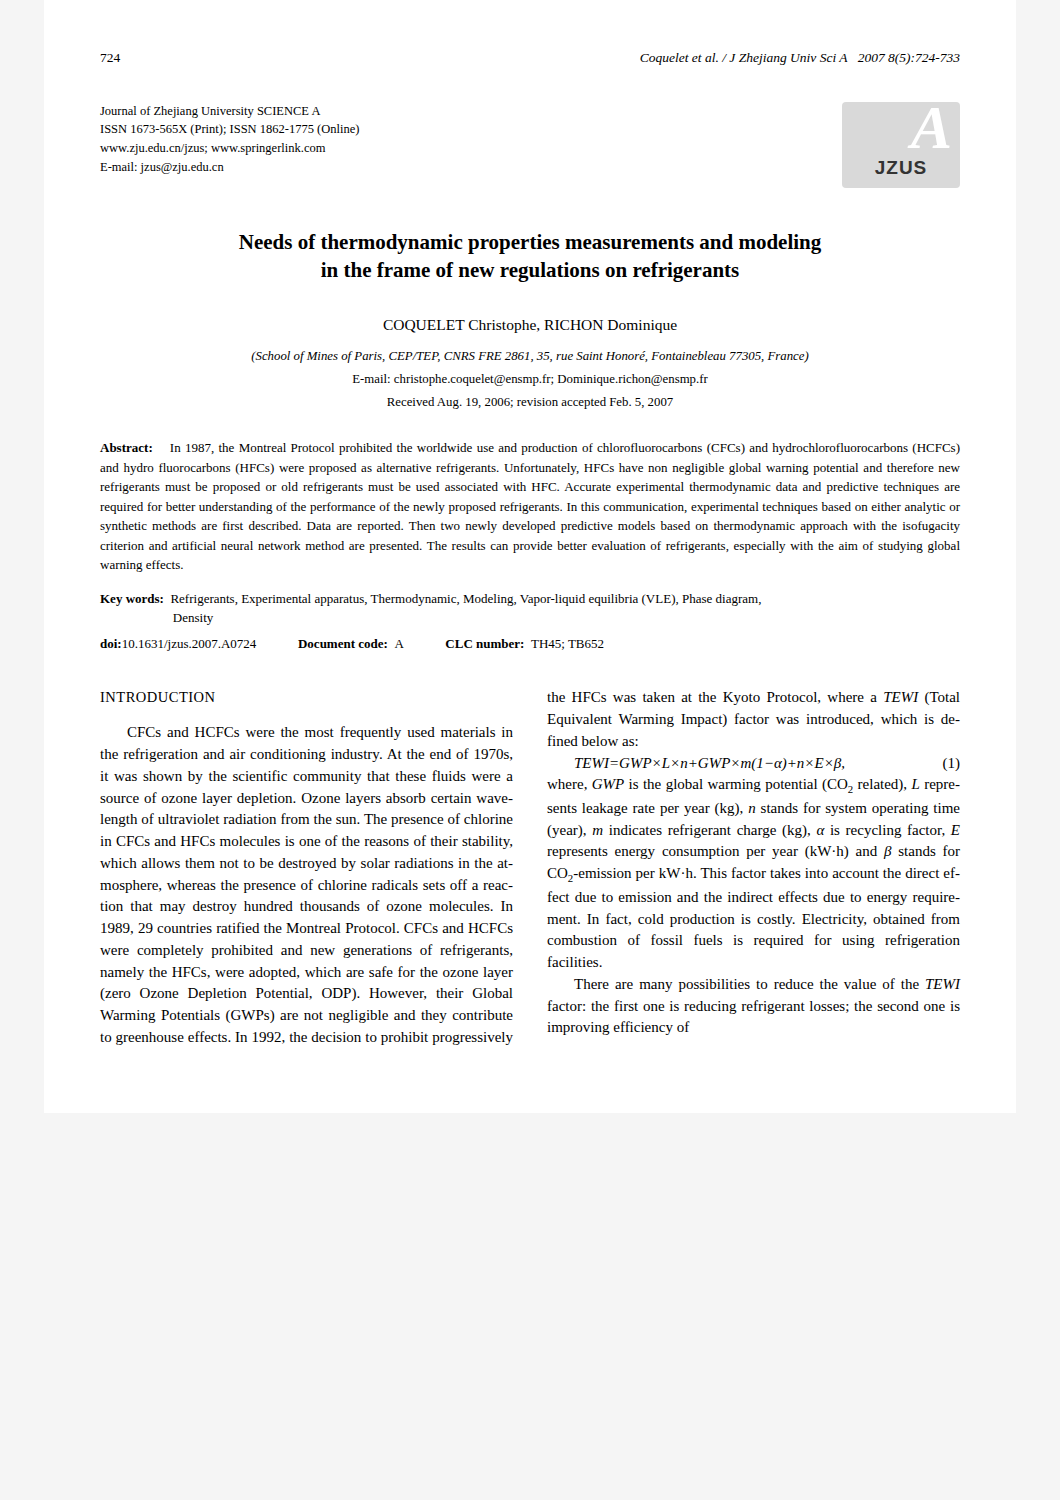724 Coquelet et al. / J Zhejiang Univ Sci A 2007 8(5):724-733
Journal of Zhejiang University SCIENCE A
ISSN 1673-565X (Print); ISSN 1862-1775 (Online)
www.zju.edu.cn/jzus; www.springerlink.com
E-mail: jzus@zju.edu.cn
A JZUS
Needs of thermodynamic properties measurements and modeling
in the frame of new regulations on refrigerants
COQUELET Christophe, RICHON Dominique
(School of Mines of Paris, CEP/TEP, CNRS FRE 2861, 35, rue Saint Honoré, Fontainebleau 77305, France)
E-mail: christophe.coquelet@ensmp.fr; Dominique.richon@ensmp.fr
Received Aug. 19, 2006; revision accepted Feb. 5, 2007
Abstract: In 1987, the Montreal Protocol prohibited the worldwide use and production of chlorofluorocarbons (CFCs) and hydrochlorofluorocarbons (HCFCs) and hydro fluorocarbons (HFCs) were proposed as alternative refrigerants. Unfortunately, HFCs have non negligible global warning potential and therefore new refrigerants must be proposed or old refrigerants must be used associated with HFC. Accurate experimental thermodynamic data and predictive techniques are required for better understanding of the performance of the newly proposed refrigerants. In this communication, experimental techniques based on either analytic or synthetic methods are first described. Data are reported. Then two newly developed predictive models based on thermodynamic approach with the isofugacity criterion and artificial neural network method are presented. The results can provide better evaluation of refrigerants, especially with the aim of studying global warning effects.
Key words: Refrigerants, Experimental apparatus, Thermodynamic, Modeling, Vapor-liquid equilibria (VLE), Phase diagram, Density
doi: 10.1631/jzus.2007.A0724 Document code: A CLC number: TH45; TB652
INTRODUCTION
CFCs and HCFCs were the most frequently used materials in the refrigeration and air conditioning industry. At the end of 1970s, it was shown by the scientific community that these fluids were a source of ozone layer depletion. Ozone layers absorb certain wavelength of ultraviolet radiation from the sun. The presence of chlorine in CFCs and HFCs molecules is one of the reasons of their stability, which allows them not to be destroyed by solar radiations in the atmosphere, whereas the presence of chlorine radicals sets off a reaction that may destroy hundred thousands of ozone molecules. In 1989, 29 countries ratified the Montreal Protocol. CFCs and HCFCs were completely prohibited and new generations of refrigerants, namely the HFCs, were adopted, which are safe for the ozone layer (zero Ozone Depletion Potential, ODP). However, their Global Warming Potentials (GWPs) are not negligible and they contribute to greenhouse effects. In 1992, the decision to prohibit progressively the HFCs was taken at the Kyoto Protocol, where a TEWI (Total Equivalent Warming Impact) factor was introduced, which is defined below as:
TEWI=GWP×L×n+GWP×m(1−α)+n×E×β,(1)
where, GWP is the global warming potential (CO2 related), L represents leakage rate per year (kg), n stands for system operating time (year), m indicates refrigerant charge (kg), α is recycling factor, E represents energy consumption per year (kW·h) and β stands for CO2-emission per kW·h. This factor takes into account the direct effect due to emission and the indirect effects due to energy requirement. In fact, cold production is costly. Electricity, obtained from combustion of fossil fuels is required for using refrigeration facilities.
There are many possibilities to reduce the value of the TEWI factor: the first one is reducing refrigerant losses; the second one is improving efficiency of